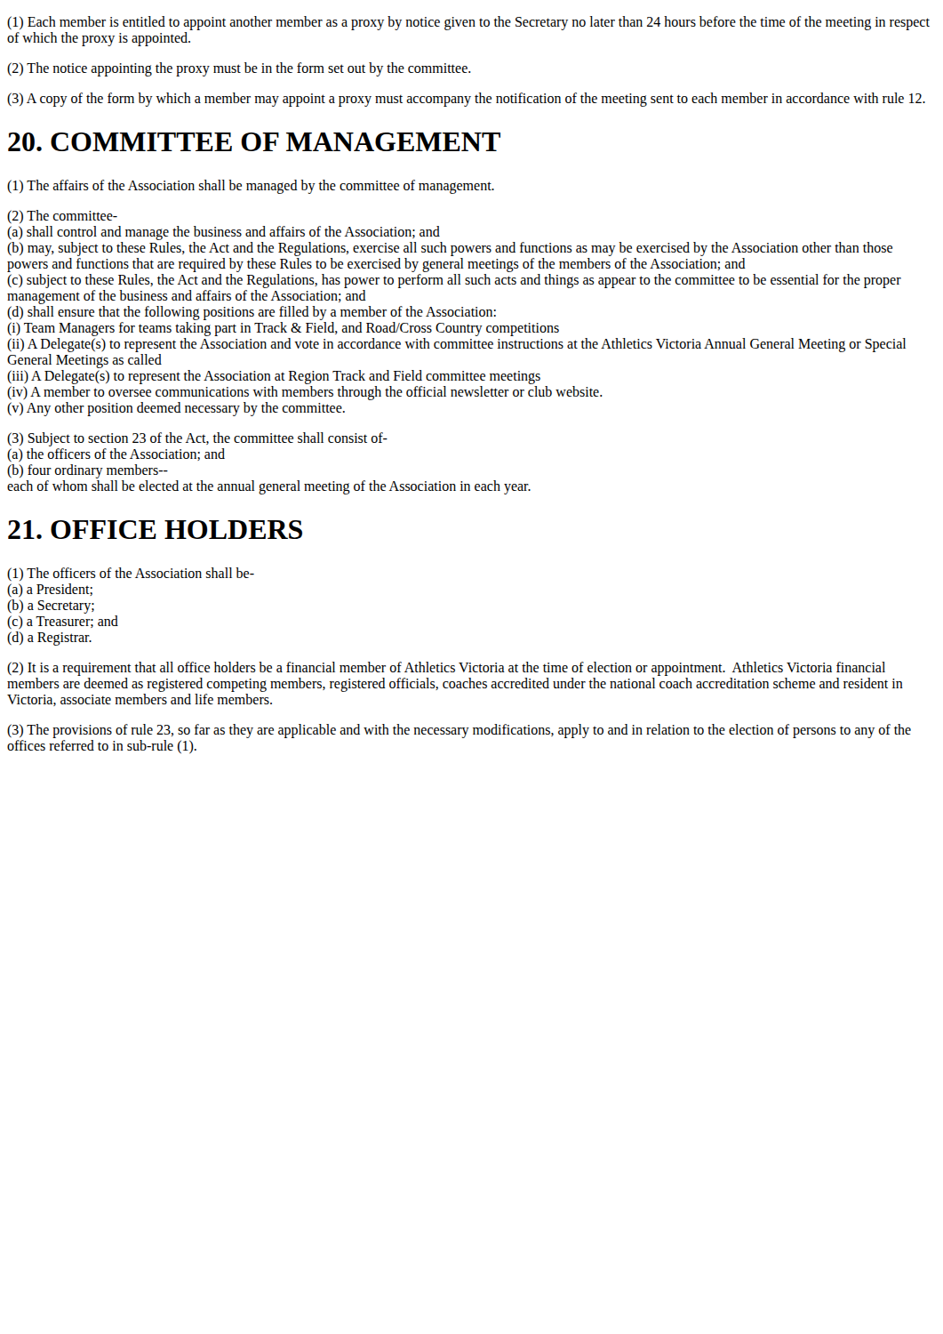(1) Each member is entitled to appoint another member as a proxy by notice given to the Secretary no later than 24 hours before the time of the meeting in respect of which the proxy is appointed.
(2) The notice appointing the proxy must be in the form set out by the committee.
(3) A copy of the form by which a member may appoint a proxy must accompany the notification of the meeting sent to each member in accordance with rule 12.
20. COMMITTEE OF MANAGEMENT
(1) The affairs of the Association shall be managed by the committee of management.
(2) The committee-
(a) shall control and manage the business and affairs of the Association; and
(b) may, subject to these Rules, the Act and the Regulations, exercise all such powers and functions as may be exercised by the Association other than those powers and functions that are required by these Rules to be exercised by general meetings of the members of the Association; and
(c) subject to these Rules, the Act and the Regulations, has power to perform all such acts and things as appear to the committee to be essential for the proper management of the business and affairs of the Association; and
(d) shall ensure that the following positions are filled by a member of the Association:
(i) Team Managers for teams taking part in Track & Field, and Road/Cross Country competitions
(ii) A Delegate(s) to represent the Association and vote in accordance with committee instructions at the Athletics Victoria Annual General Meeting or Special General Meetings as called
(iii) A Delegate(s) to represent the Association at Region Track and Field committee meetings
(iv) A member to oversee communications with members through the official newsletter or club website.
(v) Any other position deemed necessary by the committee.
(3) Subject to section 23 of the Act, the committee shall consist of-
(a) the officers of the Association; and
(b) four ordinary members--
each of whom shall be elected at the annual general meeting of the Association in each year.
21. OFFICE HOLDERS
(1) The officers of the Association shall be-
(a) a President;
(b) a Secretary;
(c) a Treasurer; and
(d) a Registrar.
(2) It is a requirement that all office holders be a financial member of Athletics Victoria at the time of election or appointment. Athletics Victoria financial members are deemed as registered competing members, registered officials, coaches accredited under the national coach accreditation scheme and resident in Victoria, associate members and life members.
(3) The provisions of rule 23, so far as they are applicable and with the necessary modifications, apply to and in relation to the election of persons to any of the offices referred to in sub-rule (1).